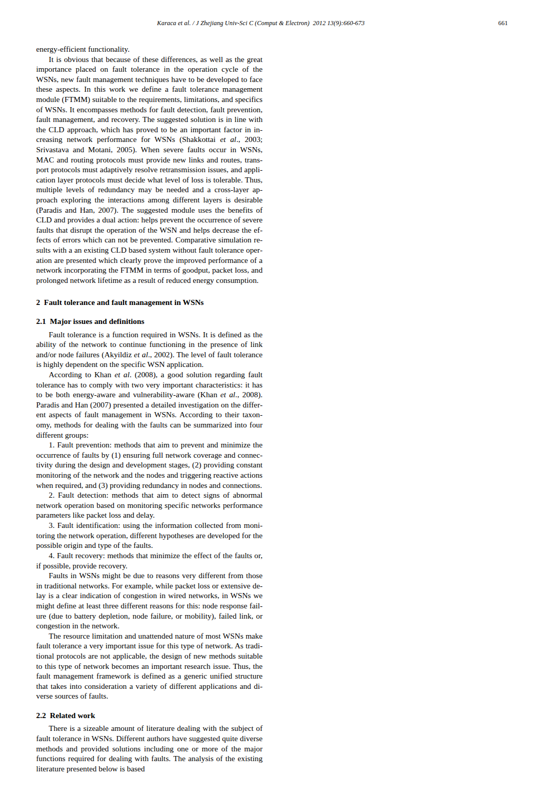Karaca et al. / J Zhejiang Univ-Sci C (Comput & Electron) 2012 13(9):660-673 661
energy-efficient functionality.
It is obvious that because of these differences, as well as the great importance placed on fault tolerance in the operation cycle of the WSNs, new fault management techniques have to be developed to face these aspects. In this work we define a fault tolerance management module (FTMM) suitable to the requirements, limitations, and specifics of WSNs. It encompasses methods for fault detection, fault prevention, fault management, and recovery. The suggested solution is in line with the CLD approach, which has proved to be an important factor in increasing network performance for WSNs (Shakkottai et al., 2003; Srivastava and Motani, 2005). When severe faults occur in WSNs, MAC and routing protocols must provide new links and routes, transport protocols must adaptively resolve retransmission issues, and application layer protocols must decide what level of loss is tolerable. Thus, multiple levels of redundancy may be needed and a cross-layer approach exploring the interactions among different layers is desirable (Paradis and Han, 2007). The suggested module uses the benefits of CLD and provides a dual action: helps prevent the occurrence of severe faults that disrupt the operation of the WSN and helps decrease the effects of errors which can not be prevented. Comparative simulation results with a an existing CLD based system without fault tolerance operation are presented which clearly prove the improved performance of a network incorporating the FTMM in terms of goodput, packet loss, and prolonged network lifetime as a result of reduced energy consumption.
2 Fault tolerance and fault management in WSNs
2.1 Major issues and definitions
Fault tolerance is a function required in WSNs. It is defined as the ability of the network to continue functioning in the presence of link and/or node failures (Akyildiz et al., 2002). The level of fault tolerance is highly dependent on the specific WSN application.
According to Khan et al. (2008), a good solution regarding fault tolerance has to comply with two very important characteristics: it has to be both energy-aware and vulnerability-aware (Khan et al., 2008). Paradis and Han (2007) presented a detailed investigation on the different aspects of fault management in WSNs. According to their taxonomy, methods for dealing with the faults can be summarized into four different groups:
1. Fault prevention: methods that aim to prevent and minimize the occurrence of faults by (1) ensuring full network coverage and connectivity during the design and development stages, (2) providing constant monitoring of the network and the nodes and triggering reactive actions when required, and (3) providing redundancy in nodes and connections.
2. Fault detection: methods that aim to detect signs of abnormal network operation based on monitoring specific networks performance parameters like packet loss and delay.
3. Fault identification: using the information collected from monitoring the network operation, different hypotheses are developed for the possible origin and type of the faults.
4. Fault recovery: methods that minimize the effect of the faults or, if possible, provide recovery.
Faults in WSNs might be due to reasons very different from those in traditional networks. For example, while packet loss or extensive delay is a clear indication of congestion in wired networks, in WSNs we might define at least three different reasons for this: node response failure (due to battery depletion, node failure, or mobility), failed link, or congestion in the network.
The resource limitation and unattended nature of most WSNs make fault tolerance a very important issue for this type of network. As traditional protocols are not applicable, the design of new methods suitable to this type of network becomes an important research issue. Thus, the fault management framework is defined as a generic unified structure that takes into consideration a variety of different applications and diverse sources of faults.
2.2 Related work
There is a sizeable amount of literature dealing with the subject of fault tolerance in WSNs. Different authors have suggested quite diverse methods and provided solutions including one or more of the major functions required for dealing with faults. The analysis of the existing literature presented below is based